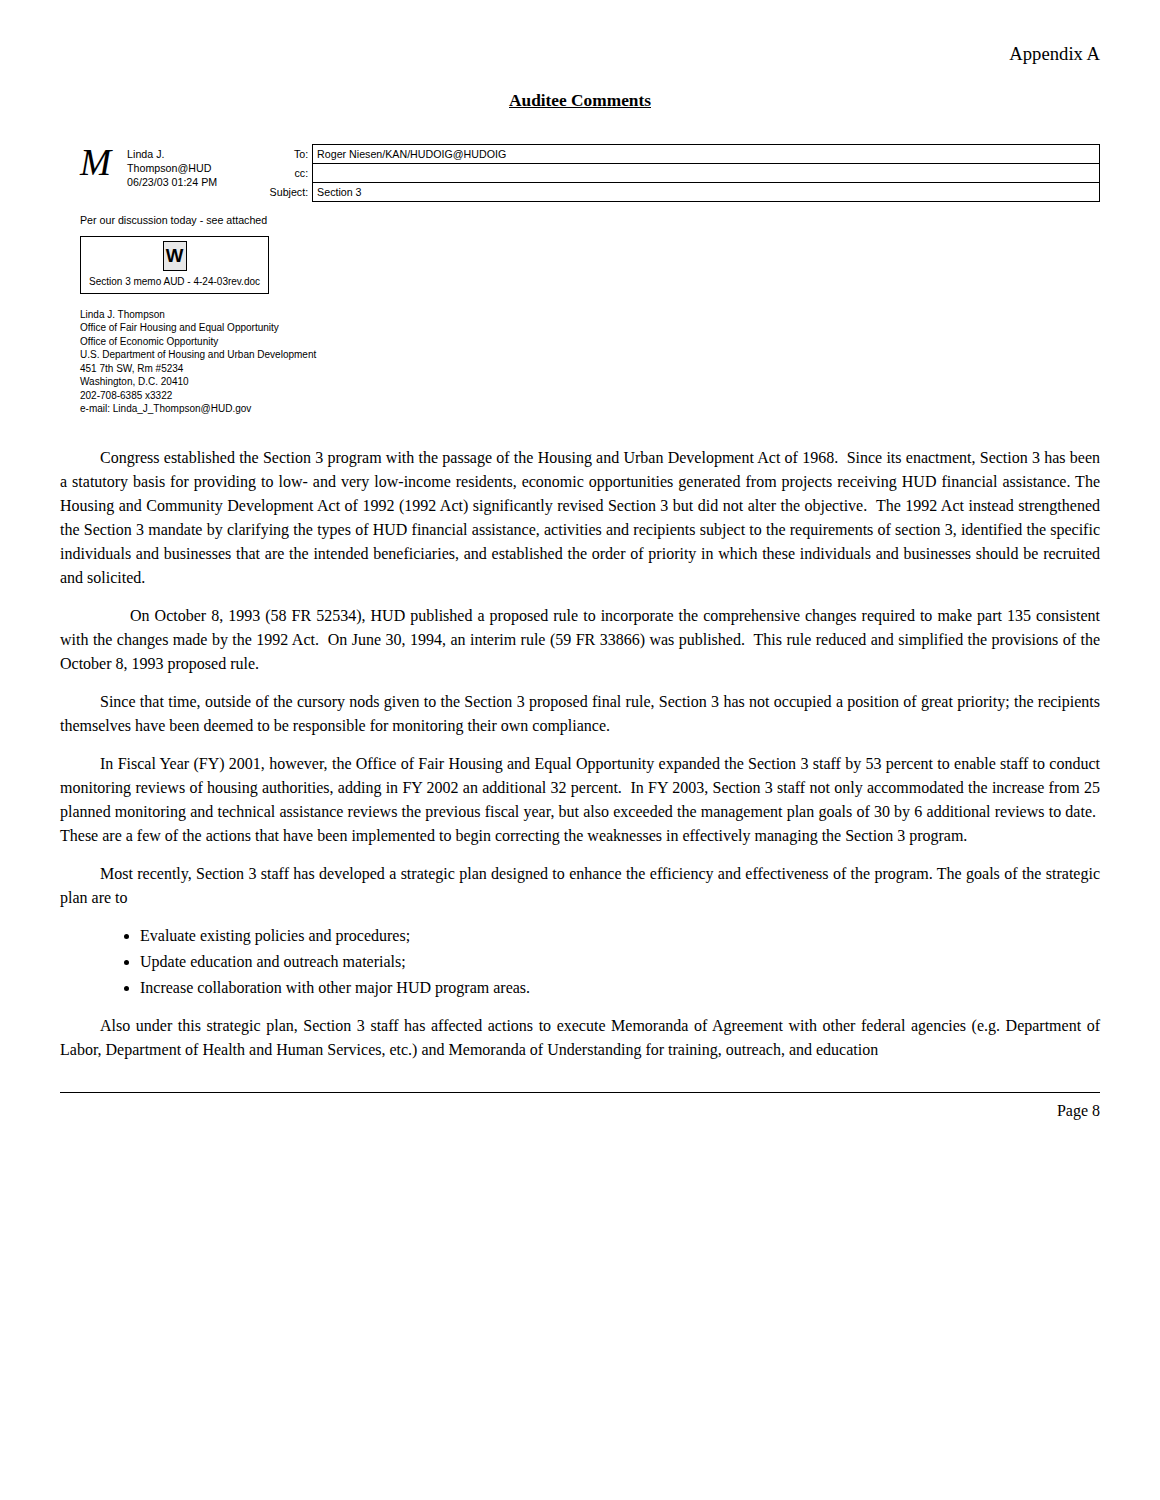Appendix A
Auditee Comments
M
Linda J.
Thompson@HUD
06/23/03 01:24 PM
| To: | Roger Niesen/KAN/HUDOIG@HUDOIG |
| cc: | |
| Subject: | Section 3 |
Per our discussion today - see attached
W Section 3 memo AUD - 4-24-03rev.doc
Linda J. Thompson
Office of Fair Housing and Equal Opportunity
Office of Economic Opportunity
U.S. Department of Housing and Urban Development
451 7th SW, Rm #5234
Washington, D.C. 20410
202-708-6385 x3322
e-mail: Linda_J_Thompson@HUD.gov
Congress established the Section 3 program with the passage of the Housing and Urban Development Act of 1968. Since its enactment, Section 3 has been a statutory basis for providing to low- and very low-income residents, economic opportunities generated from projects receiving HUD financial assistance. The Housing and Community Development Act of 1992 (1992 Act) significantly revised Section 3 but did not alter the objective. The 1992 Act instead strengthened the Section 3 mandate by clarifying the types of HUD financial assistance, activities and recipients subject to the requirements of section 3, identified the specific individuals and businesses that are the intended beneficiaries, and established the order of priority in which these individuals and businesses should be recruited and solicited.
On October 8, 1993 (58 FR 52534), HUD published a proposed rule to incorporate the comprehensive changes required to make part 135 consistent with the changes made by the 1992 Act. On June 30, 1994, an interim rule (59 FR 33866) was published. This rule reduced and simplified the provisions of the October 8, 1993 proposed rule.
Since that time, outside of the cursory nods given to the Section 3 proposed final rule, Section 3 has not occupied a position of great priority; the recipients themselves have been deemed to be responsible for monitoring their own compliance.
In Fiscal Year (FY) 2001, however, the Office of Fair Housing and Equal Opportunity expanded the Section 3 staff by 53 percent to enable staff to conduct monitoring reviews of housing authorities, adding in FY 2002 an additional 32 percent. In FY 2003, Section 3 staff not only accommodated the increase from 25 planned monitoring and technical assistance reviews the previous fiscal year, but also exceeded the management plan goals of 30 by 6 additional reviews to date. These are a few of the actions that have been implemented to begin correcting the weaknesses in effectively managing the Section 3 program.
Most recently, Section 3 staff has developed a strategic plan designed to enhance the efficiency and effectiveness of the program. The goals of the strategic plan are to
Evaluate existing policies and procedures;
Update education and outreach materials;
Increase collaboration with other major HUD program areas.
Also under this strategic plan, Section 3 staff has affected actions to execute Memoranda of Agreement with other federal agencies (e.g. Department of Labor, Department of Health and Human Services, etc.) and Memoranda of Understanding for training, outreach, and education
Page 8